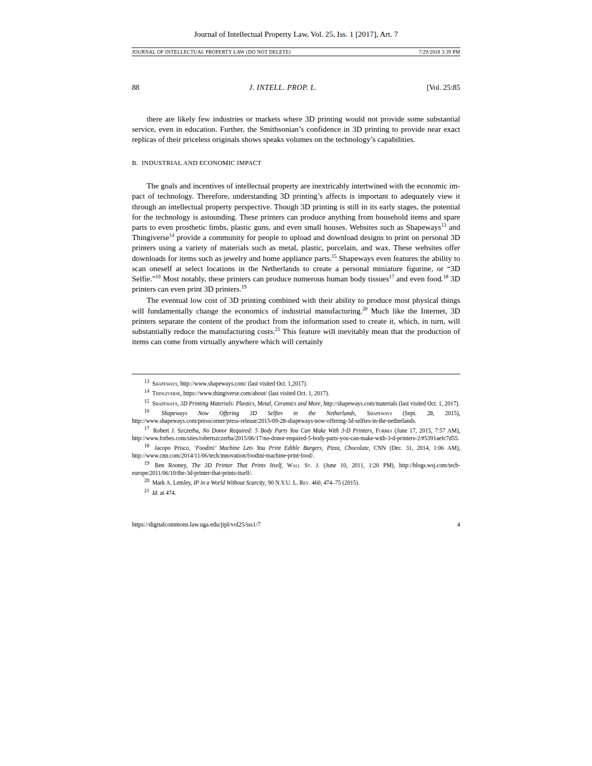Journal of Intellectual Property Law, Vol. 25, Iss. 1 [2017], Art. 7
Journal of Intellectual Property Law (Do Not Delete) 7/29/2018 3:39 PM
88 J. INTELL. PROP. L. [Vol. 25:85
there are likely few industries or markets where 3D printing would not provide some substantial service, even in education. Further, the Smithsonian’s confidence in 3D printing to provide near exact replicas of their priceless originals shows speaks volumes on the technology’s capabilities.
B. Industrial and Economic Impact
The goals and incentives of intellectual property are inextricably intertwined with the economic impact of technology. Therefore, understanding 3D printing’s affects is important to adequately view it through an intellectual property perspective. Though 3D printing is still in its early stages, the potential for the technology is astounding. These printers can produce anything from household items and spare parts to even prosthetic limbs, plastic guns, and even small houses. Websites such as Shapeways13 and Thingiverse14 provide a community for people to upload and download designs to print on personal 3D printers using a variety of materials such as metal, plastic, porcelain, and wax. These websites offer downloads for items such as jewelry and home appliance parts.15 Shapeways even features the ability to scan oneself at select locations in the Netherlands to create a personal miniature figurine, or “3D Selfie.”16 Most notably, these printers can produce numerous human body tissues17 and even food.18 3D printers can even print 3D printers.19
The eventual low cost of 3D printing combined with their ability to produce most physical things will fundamentally change the economics of industrial manufacturing.20 Much like the Internet, 3D printers separate the content of the product from the information used to create it, which, in turn, will substantially reduce the manufacturing costs.21 This feature will inevitably mean that the production of items can come from virtually anywhere which will certainly
13 Shapeways, http://www.shapeways.com/ (last visited Oct. 1,2017).
14 Thingiverse, https://www.thingiverse.com/about/ (last visited Oct. 1, 2017).
15 Shapeways, 3D Printing Materials: Plastics, Metal, Ceramics and More, http://shapeways.com/materials (last visited Oct. 1, 2017).
16 Shapeways Now Offering 3D Selfies in the Netherlands, Shapeways (Sept. 28, 2015), http://www.shapeways.com/presscorner/press-release/2015-09-28-shapeways-now-offering-3d-selfies-in-the-netherlands.
17 Robert J. Szczerba, No Donor Required: 5 Body Parts You Can Make With 3-D Printers, Forbes (June 17, 2015, 7:57 AM), http://www.forbes.com/sites/robertszczerba/2015/06/17/no-donor-required-5-body-parts-you-can-make-with-3-d-printers-2/#5391aefc7d55.
18 Jacopo Prisco, ‘Foodini’ Machine Lets You Print Edible Burgers, Pizza, Chocolate, CNN (Dec. 31, 2014, 1:06 AM), http://www.cnn.com/2014/11/06/tech/innovation/foodini-machine-print-food/.
19 Ben Rooney, The 3D Printer That Prints Itself, Wall St. J. (June 10, 2011, 1:20 PM), http://blogs.wsj.com/tech-europe/2011/06/10/the-3d-printer-that-prints-itself/.
20 Mark A. Lemley, IP in a World Without Scarcity, 90 N.Y.U. L. Rev. 460, 474–75 (2015).
21 Id. at 474.
https://digitalcommons.law.uga.edu/jipl/vol25/iss1/7 4